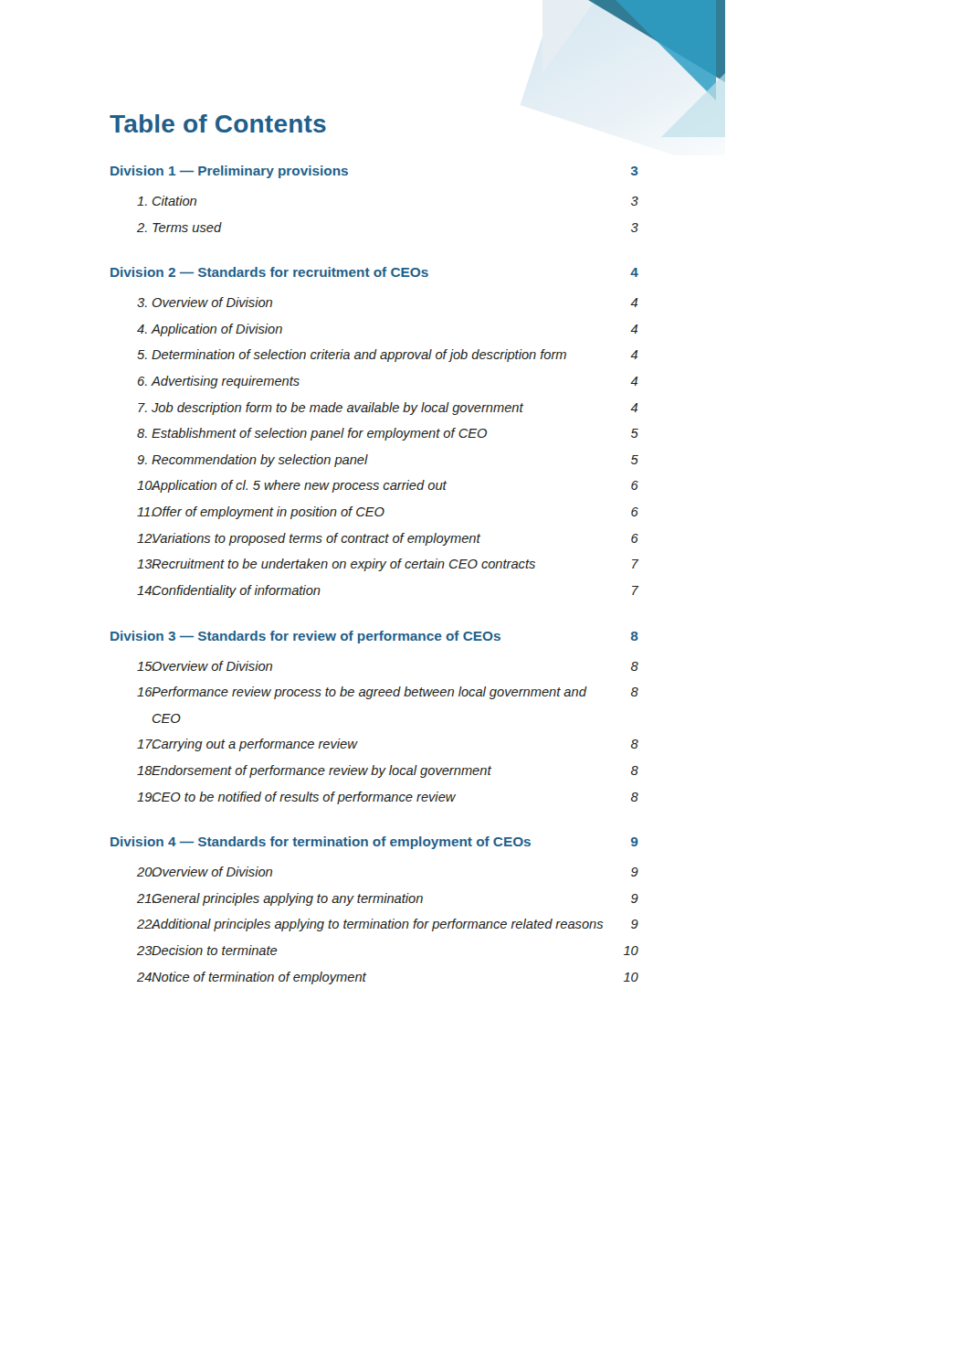Table of Contents
Division 1 — Preliminary provisions 3
1. Citation 3
2. Terms used 3
Division 2 — Standards for recruitment of CEOs 4
3. Overview of Division 4
4. Application of Division 4
5. Determination of selection criteria and approval of job description form 4
6. Advertising requirements 4
7. Job description form to be made available by local government 4
8. Establishment of selection panel for employment of CEO 5
9. Recommendation by selection panel 5
10. Application of cl. 5 where new process carried out 6
11. Offer of employment in position of CEO 6
12. Variations to proposed terms of contract of employment 6
13. Recruitment to be undertaken on expiry of certain CEO contracts 7
14. Confidentiality of information 7
Division 3 — Standards for review of performance of CEOs 8
15. Overview of Division 8
16. Performance review process to be agreed between local government and CEO 8
17. Carrying out a performance review 8
18. Endorsement of performance review by local government 8
19. CEO to be notified of results of performance review 8
Division 4 — Standards for termination of employment of CEOs 9
20. Overview of Division 9
21. General principles applying to any termination 9
22. Additional principles applying to termination for performance related reasons 9
23. Decision to terminate 10
24. Notice of termination of employment 10